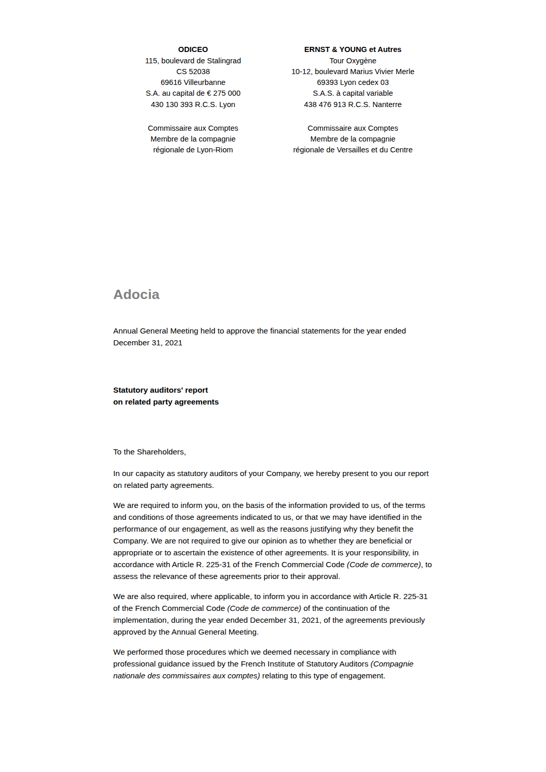| ODICEO | ERNST & YOUNG et Autres |
| 115, boulevard de Stalingrad | Tour Oxygène |
| CS 52038 | 10-12, boulevard Marius Vivier Merle |
| 69616 Villeurbanne | 69393 Lyon cedex 03 |
| S.A. au capital de € 275 000 | S.A.S. à capital variable |
| 430 130 393 R.C.S. Lyon | 438 476 913 R.C.S. Nanterre |
| Commissaire aux Comptes | Commissaire aux Comptes |
| Membre de la compagnie | Membre de la compagnie |
| régionale de Lyon-Riom | régionale de Versailles et du Centre |
Adocia
Annual General Meeting held to approve the financial statements for the year ended December 31, 2021
Statutory auditors' report
on related party agreements
To the Shareholders,
In our capacity as statutory auditors of your Company, we hereby present to you our report on related party agreements.
We are required to inform you, on the basis of the information provided to us, of the terms and conditions of those agreements indicated to us, or that we may have identified in the performance of our engagement, as well as the reasons justifying why they benefit the Company. We are not required to give our opinion as to whether they are beneficial or appropriate or to ascertain the existence of other agreements. It is your responsibility, in accordance with Article R. 225-31 of the French Commercial Code (Code de commerce), to assess the relevance of these agreements prior to their approval.
We are also required, where applicable, to inform you in accordance with Article R. 225-31 of the French Commercial Code (Code de commerce) of the continuation of the implementation, during the year ended December 31, 2021, of the agreements previously approved by the Annual General Meeting.
We performed those procedures which we deemed necessary in compliance with professional guidance issued by the French Institute of Statutory Auditors (Compagnie nationale des commissaires aux comptes) relating to this type of engagement.